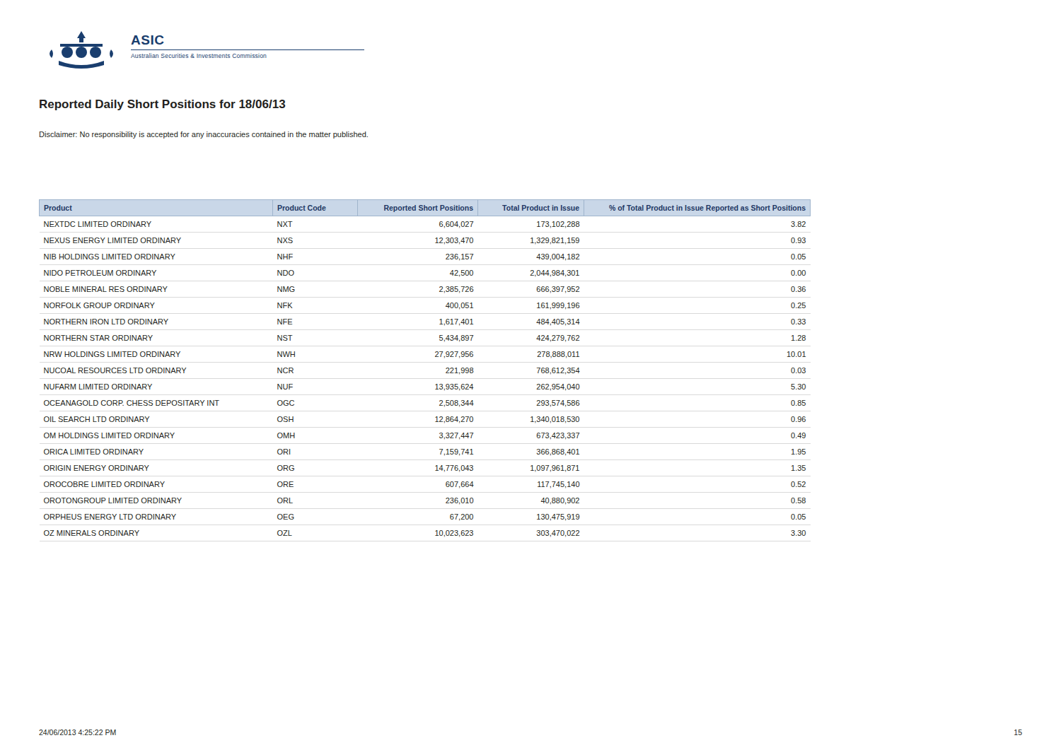ASIC
Australian Securities & Investments Commission
Reported Daily Short Positions for 18/06/13
Disclaimer: No responsibility is accepted for any inaccuracies contained in the matter published.
| Product | Product Code | Reported Short Positions | Total Product in Issue | % of Total Product in Issue Reported as Short Positions |
| --- | --- | --- | --- | --- |
| NEXTDC LIMITED ORDINARY | NXT | 6,604,027 | 173,102,288 | 3.82 |
| NEXUS ENERGY LIMITED ORDINARY | NXS | 12,303,470 | 1,329,821,159 | 0.93 |
| NIB HOLDINGS LIMITED ORDINARY | NHF | 236,157 | 439,004,182 | 0.05 |
| NIDO PETROLEUM ORDINARY | NDO | 42,500 | 2,044,984,301 | 0.00 |
| NOBLE MINERAL RES ORDINARY | NMG | 2,385,726 | 666,397,952 | 0.36 |
| NORFOLK GROUP ORDINARY | NFK | 400,051 | 161,999,196 | 0.25 |
| NORTHERN IRON LTD ORDINARY | NFE | 1,617,401 | 484,405,314 | 0.33 |
| NORTHERN STAR ORDINARY | NST | 5,434,897 | 424,279,762 | 1.28 |
| NRW HOLDINGS LIMITED ORDINARY | NWH | 27,927,956 | 278,888,011 | 10.01 |
| NUCOAL RESOURCES LTD ORDINARY | NCR | 221,998 | 768,612,354 | 0.03 |
| NUFARM LIMITED ORDINARY | NUF | 13,935,624 | 262,954,040 | 5.30 |
| OCEANAGOLD CORP. CHESS DEPOSITARY INT | OGC | 2,508,344 | 293,574,586 | 0.85 |
| OIL SEARCH LTD ORDINARY | OSH | 12,864,270 | 1,340,018,530 | 0.96 |
| OM HOLDINGS LIMITED ORDINARY | OMH | 3,327,447 | 673,423,337 | 0.49 |
| ORICA LIMITED ORDINARY | ORI | 7,159,741 | 366,868,401 | 1.95 |
| ORIGIN ENERGY ORDINARY | ORG | 14,776,043 | 1,097,961,871 | 1.35 |
| OROCOBRE LIMITED ORDINARY | ORE | 607,664 | 117,745,140 | 0.52 |
| OROTONGROUP LIMITED ORDINARY | ORL | 236,010 | 40,880,902 | 0.58 |
| ORPHEUS ENERGY LTD ORDINARY | OEG | 67,200 | 130,475,919 | 0.05 |
| OZ MINERALS ORDINARY | OZL | 10,023,623 | 303,470,022 | 3.30 |
24/06/2013 4:25:22 PM 15